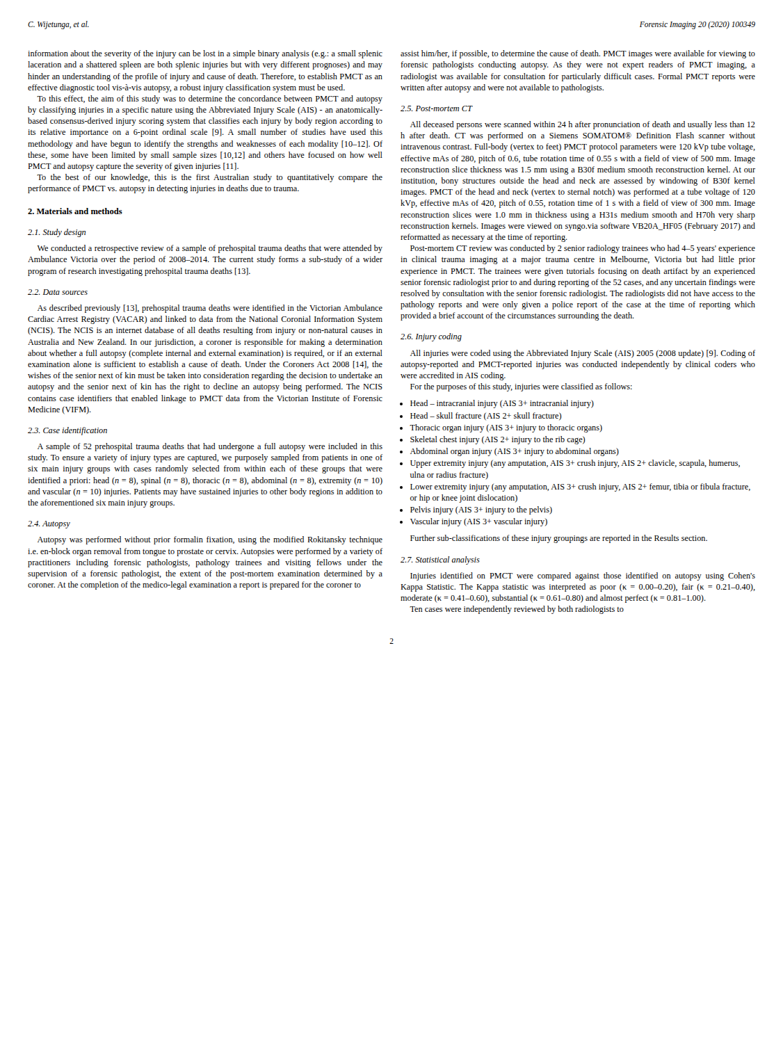C. Wijetunga, et al. Forensic Imaging 20 (2020) 100349
information about the severity of the injury can be lost in a simple binary analysis (e.g.: a small splenic laceration and a shattered spleen are both splenic injuries but with very different prognoses) and may hinder an understanding of the profile of injury and cause of death. Therefore, to establish PMCT as an effective diagnostic tool vis-à-vis autopsy, a robust injury classification system must be used.
To this effect, the aim of this study was to determine the concordance between PMCT and autopsy by classifying injuries in a specific nature using the Abbreviated Injury Scale (AIS) - an anatomically-based consensus-derived injury scoring system that classifies each injury by body region according to its relative importance on a 6-point ordinal scale [9]. A small number of studies have used this methodology and have begun to identify the strengths and weaknesses of each modality [10–12]. Of these, some have been limited by small sample sizes [10,12] and others have focused on how well PMCT and autopsy capture the severity of given injuries [11].
To the best of our knowledge, this is the first Australian study to quantitatively compare the performance of PMCT vs. autopsy in detecting injuries in deaths due to trauma.
2. Materials and methods
2.1. Study design
We conducted a retrospective review of a sample of prehospital trauma deaths that were attended by Ambulance Victoria over the period of 2008–2014. The current study forms a sub-study of a wider program of research investigating prehospital trauma deaths [13].
2.2. Data sources
As described previously [13], prehospital trauma deaths were identified in the Victorian Ambulance Cardiac Arrest Registry (VACAR) and linked to data from the National Coronial Information System (NCIS). The NCIS is an internet database of all deaths resulting from injury or non-natural causes in Australia and New Zealand. In our jurisdiction, a coroner is responsible for making a determination about whether a full autopsy (complete internal and external examination) is required, or if an external examination alone is sufficient to establish a cause of death. Under the Coroners Act 2008 [14], the wishes of the senior next of kin must be taken into consideration regarding the decision to undertake an autopsy and the senior next of kin has the right to decline an autopsy being performed. The NCIS contains case identifiers that enabled linkage to PMCT data from the Victorian Institute of Forensic Medicine (VIFM).
2.3. Case identification
A sample of 52 prehospital trauma deaths that had undergone a full autopsy were included in this study. To ensure a variety of injury types are captured, we purposely sampled from patients in one of six main injury groups with cases randomly selected from within each of these groups that were identified a priori: head (n = 8), spinal (n = 8), thoracic (n = 8), abdominal (n = 8), extremity (n = 10) and vascular (n = 10) injuries. Patients may have sustained injuries to other body regions in addition to the aforementioned six main injury groups.
2.4. Autopsy
Autopsy was performed without prior formalin fixation, using the modified Rokitansky technique i.e. en-block organ removal from tongue to prostate or cervix. Autopsies were performed by a variety of practitioners including forensic pathologists, pathology trainees and visiting fellows under the supervision of a forensic pathologist, the extent of the post-mortem examination determined by a coroner. At the completion of the medico-legal examination a report is prepared for the coroner to
assist him/her, if possible, to determine the cause of death. PMCT images were available for viewing to forensic pathologists conducting autopsy. As they were not expert readers of PMCT imaging, a radiologist was available for consultation for particularly difficult cases. Formal PMCT reports were written after autopsy and were not available to pathologists.
2.5. Post-mortem CT
All deceased persons were scanned within 24 h after pronunciation of death and usually less than 12 h after death. CT was performed on a Siemens SOMATOM® Definition Flash scanner without intravenous contrast. Full-body (vertex to feet) PMCT protocol parameters were 120 kVp tube voltage, effective mAs of 280, pitch of 0.6, tube rotation time of 0.55 s with a field of view of 500 mm. Image reconstruction slice thickness was 1.5 mm using a B30f medium smooth reconstruction kernel. At our institution, bony structures outside the head and neck are assessed by windowing of B30f kernel images. PMCT of the head and neck (vertex to sternal notch) was performed at a tube voltage of 120 kVp, effective mAs of 420, pitch of 0.55, rotation time of 1 s with a field of view of 300 mm. Image reconstruction slices were 1.0 mm in thickness using a H31s medium smooth and H70h very sharp reconstruction kernels. Images were viewed on syngo.via software VB20A_HF05 (February 2017) and reformatted as necessary at the time of reporting.
Post-mortem CT review was conducted by 2 senior radiology trainees who had 4–5 years' experience in clinical trauma imaging at a major trauma centre in Melbourne, Victoria but had little prior experience in PMCT. The trainees were given tutorials focusing on death artifact by an experienced senior forensic radiologist prior to and during reporting of the 52 cases, and any uncertain findings were resolved by consultation with the senior forensic radiologist. The radiologists did not have access to the pathology reports and were only given a police report of the case at the time of reporting which provided a brief account of the circumstances surrounding the death.
2.6. Injury coding
All injuries were coded using the Abbreviated Injury Scale (AIS) 2005 (2008 update) [9]. Coding of autopsy-reported and PMCT-reported injuries was conducted independently by clinical coders who were accredited in AIS coding.
For the purposes of this study, injuries were classified as follows:
Head – intracranial injury (AIS 3+ intracranial injury)
Head – skull fracture (AIS 2+ skull fracture)
Thoracic organ injury (AIS 3+ injury to thoracic organs)
Skeletal chest injury (AIS 2+ injury to the rib cage)
Abdominal organ injury (AIS 3+ injury to abdominal organs)
Upper extremity injury (any amputation, AIS 3+ crush injury, AIS 2+ clavicle, scapula, humerus, ulna or radius fracture)
Lower extremity injury (any amputation, AIS 3+ crush injury, AIS 2+ femur, tibia or fibula fracture, or hip or knee joint dislocation)
Pelvis injury (AIS 3+ injury to the pelvis)
Vascular injury (AIS 3+ vascular injury)
Further sub-classifications of these injury groupings are reported in the Results section.
2.7. Statistical analysis
Injuries identified on PMCT were compared against those identified on autopsy using Cohen's Kappa Statistic. The Kappa statistic was interpreted as poor (κ = 0.00–0.20), fair (κ = 0.21–0.40), moderate (κ = 0.41–0.60), substantial (κ = 0.61–0.80) and almost perfect (κ = 0.81–1.00).
Ten cases were independently reviewed by both radiologists to
2